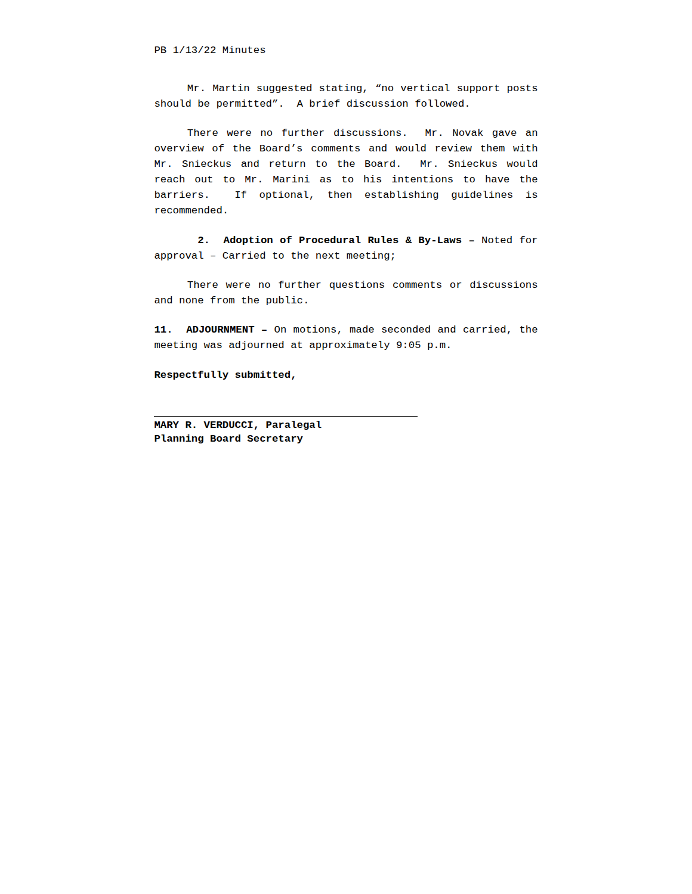PB 1/13/22 Minutes
Mr. Martin suggested stating, “no vertical support posts should be permitted”. A brief discussion followed.
There were no further discussions. Mr. Novak gave an overview of the Board’s comments and would review them with Mr. Snieckus and return to the Board. Mr. Snieckus would reach out to Mr. Marini as to his intentions to have the barriers. If optional, then establishing guidelines is recommended.
2. Adoption of Procedural Rules & By-Laws – Noted for approval – Carried to the next meeting;
There were no further questions comments or discussions and none from the public.
11. ADJOURNMENT – On motions, made seconded and carried, the meeting was adjourned at approximately 9:05 p.m.
Respectfully submitted,
MARY R. VERDUCCI, Paralegal
Planning Board Secretary